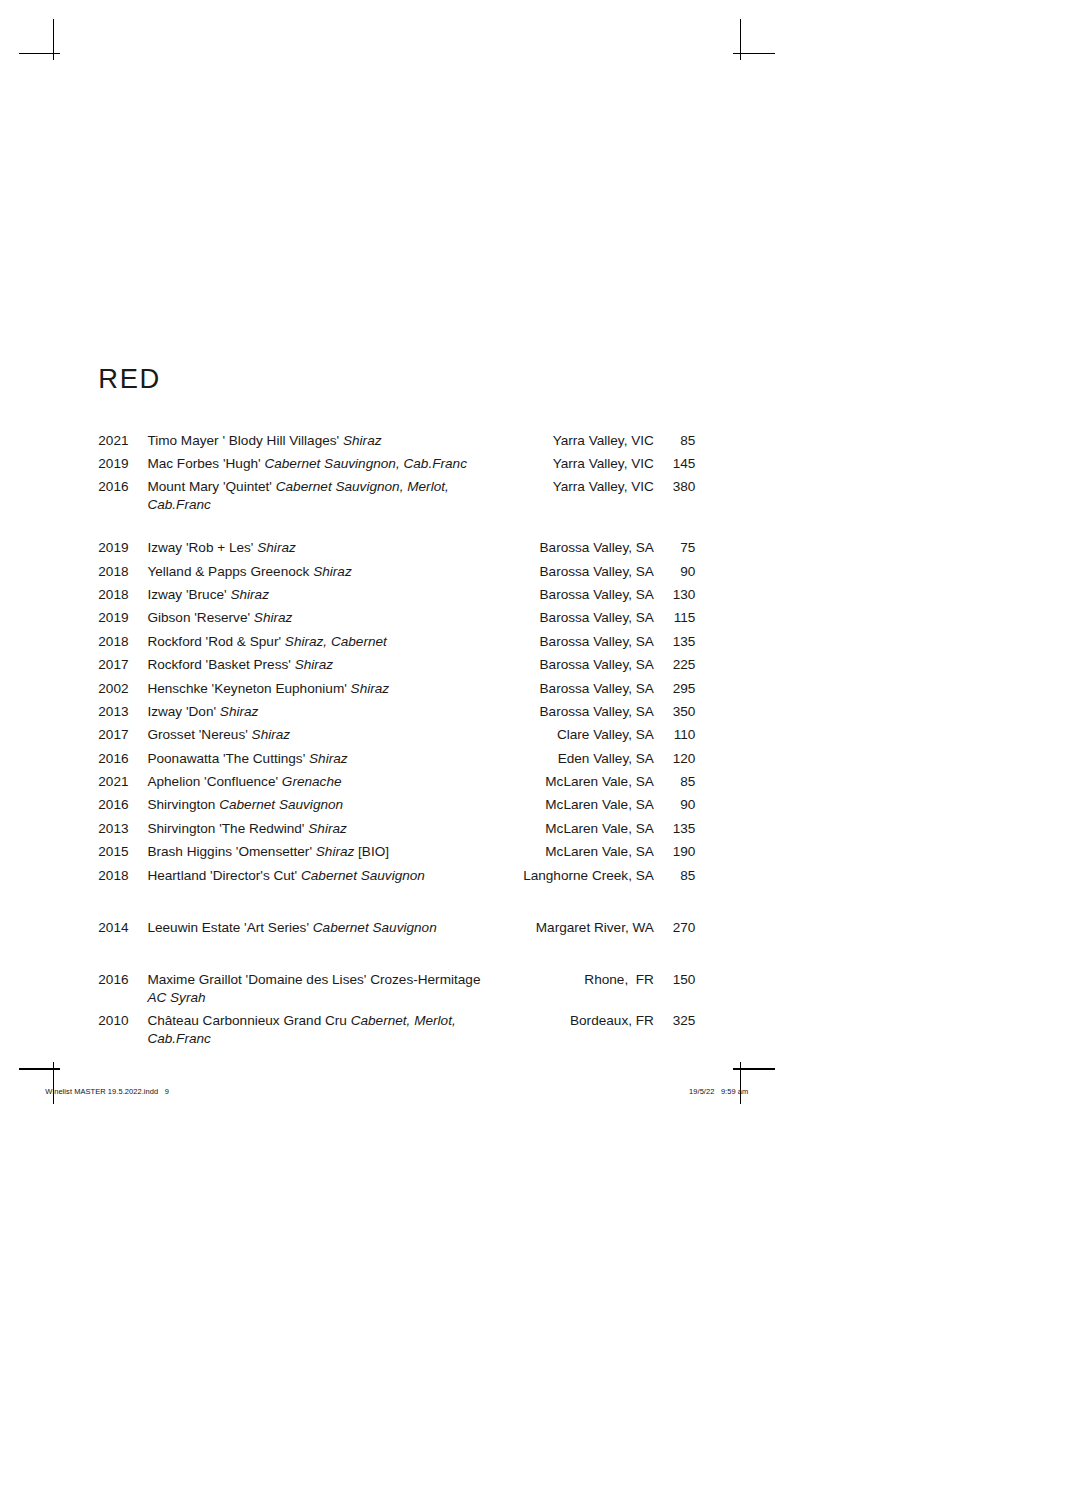RED
| 2021 | Timo Mayer ' Blody Hill Villages' Shiraz | Yarra Valley, VIC | 85 |
| 2019 | Mac Forbes 'Hugh' Cabernet Sauvingnon, Cab.Franc | Yarra Valley, VIC | 145 |
| 2016 | Mount Mary 'Quintet' Cabernet Sauvignon, Merlot, Cab.Franc | Yarra Valley, VIC | 380 |
| 2019 | Izway 'Rob + Les' Shiraz | Barossa Valley, SA | 75 |
| 2018 | Yelland & Papps Greenock Shiraz | Barossa Valley, SA | 90 |
| 2018 | Izway 'Bruce' Shiraz | Barossa Valley, SA | 130 |
| 2019 | Gibson 'Reserve' Shiraz | Barossa Valley, SA | 115 |
| 2018 | Rockford 'Rod & Spur' Shiraz, Cabernet | Barossa Valley, SA | 135 |
| 2017 | Rockford 'Basket Press' Shiraz | Barossa Valley, SA | 225 |
| 2002 | Henschke 'Keyneton Euphonium' Shiraz | Barossa Valley, SA | 295 |
| 2013 | Izway 'Don' Shiraz | Barossa Valley, SA | 350 |
| 2017 | Grosset 'Nereus' Shiraz | Clare Valley, SA | 110 |
| 2016 | Poonawatta 'The Cuttings' Shiraz | Eden Valley, SA | 120 |
| 2021 | Aphelion 'Confluence' Grenache | McLaren Vale, SA | 85 |
| 2016 | Shirvington Cabernet Sauvignon | McLaren Vale, SA | 90 |
| 2013 | Shirvington 'The Redwind' Shiraz | McLaren Vale, SA | 135 |
| 2015 | Brash Higgins 'Omensetter' Shiraz [BIO] | McLaren Vale, SA | 190 |
| 2018 | Heartland 'Director's Cut' Cabernet Sauvignon | Langhorne Creek, SA | 85 |
| 2014 | Leeuwin Estate 'Art Series' Cabernet Sauvignon | Margaret River, WA | 270 |
| 2016 | Maxime Graillot 'Domaine des Lises' Crozes-Hermitage AC Syrah | Rhone, FR | 150 |
| 2010 | Château Carbonnieux Grand Cru Cabernet, Merlot, Cab.Franc | Bordeaux, FR | 325 |
Winelist MASTER 19.5.2022.indd 9 19/5/22 9:59 am